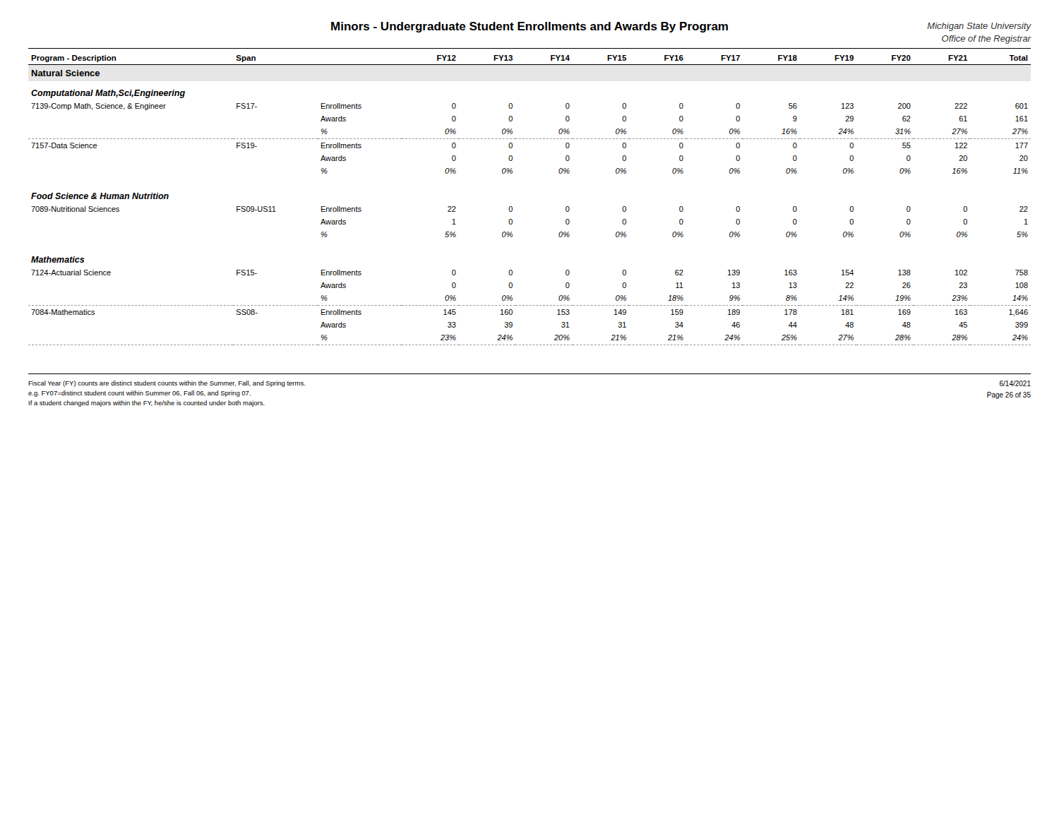Minors - Undergraduate Student Enrollments and Awards By Program
Michigan State University
Office of the Registrar
| Program - Description | Span | | FY12 | FY13 | FY14 | FY15 | FY16 | FY17 | FY18 | FY19 | FY20 | FY21 | Total |
| --- | --- | --- | --- | --- | --- | --- | --- | --- | --- | --- | --- | --- | --- |
| Natural Science |
| Computational Math,Sci,Engineering |
| 7139-Comp Math, Science, & Engineer | FS17- | Enrollments | 0 | 0 | 0 | 0 | 0 | 0 | 56 | 123 | 200 | 222 | 601 |
| | | Awards | 0 | 0 | 0 | 0 | 0 | 0 | 9 | 29 | 62 | 61 | 161 |
| | | % | 0% | 0% | 0% | 0% | 0% | 0% | 16% | 24% | 31% | 27% | 27% |
| 7157-Data Science | FS19- | Enrollments | 0 | 0 | 0 | 0 | 0 | 0 | 0 | 0 | 55 | 122 | 177 |
| | | Awards | 0 | 0 | 0 | 0 | 0 | 0 | 0 | 0 | 0 | 20 | 20 |
| | | % | 0% | 0% | 0% | 0% | 0% | 0% | 0% | 0% | 0% | 16% | 11% |
| Food Science & Human Nutrition |
| 7089-Nutritional Sciences | FS09-US11 | Enrollments | 22 | 0 | 0 | 0 | 0 | 0 | 0 | 0 | 0 | 0 | 22 |
| | | Awards | 1 | 0 | 0 | 0 | 0 | 0 | 0 | 0 | 0 | 0 | 1 |
| | | % | 5% | 0% | 0% | 0% | 0% | 0% | 0% | 0% | 0% | 0% | 5% |
| Mathematics |
| 7124-Actuarial Science | FS15- | Enrollments | 0 | 0 | 0 | 0 | 62 | 139 | 163 | 154 | 138 | 102 | 758 |
| | | Awards | 0 | 0 | 0 | 0 | 11 | 13 | 13 | 22 | 26 | 23 | 108 |
| | | % | 0% | 0% | 0% | 0% | 18% | 9% | 8% | 14% | 19% | 23% | 14% |
| 7084-Mathematics | SS08- | Enrollments | 145 | 160 | 153 | 149 | 159 | 189 | 178 | 181 | 169 | 163 | 1,646 |
| | | Awards | 33 | 39 | 31 | 31 | 34 | 46 | 44 | 48 | 48 | 45 | 399 |
| | | % | 23% | 24% | 20% | 21% | 21% | 24% | 25% | 27% | 28% | 28% | 24% |
6/14/2021
Page 26 of 35
Fiscal Year (FY) counts are distinct student counts within the Summer, Fall, and Spring terms.
e.g. FY07=distinct student count within Summer 06, Fall 06, and Spring 07.
If a student changed majors within the FY, he/she is counted under both majors.